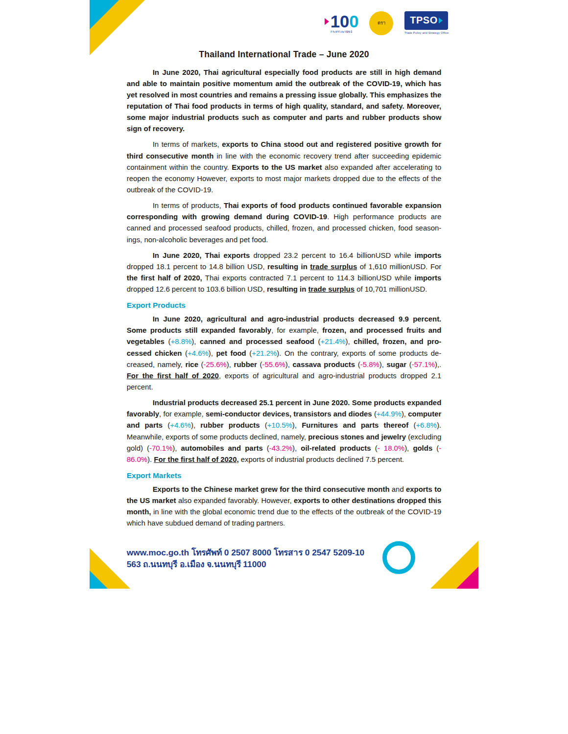100
กระทรวงพาณิชย์
ตรา
TPSO
Trade Policy and Strategy Office
Thailand International Trade – June 2020
In June 2020, Thai agricultural especially food products are still in high demand and able to maintain positive momentum amid the outbreak of the COVID-19, which has yet resolved in most countries and remains a pressing issue globally. This emphasizes the reputation of Thai food products in terms of high quality, standard, and safety. Moreover, some major industrial products such as computer and parts and rubber products show sign of recovery.
In terms of markets, exports to China stood out and registered positive growth for third consecutive month in line with the economic recovery trend after succeeding epidemic containment within the country. Exports to the US market also expanded after accelerating to reopen the economy However, exports to most major markets dropped due to the effects of the outbreak of the COVID-19.
In terms of products, Thai exports of food products continued favorable expansion corresponding with growing demand during COVID-19. High performance products are canned and processed seafood products, chilled, frozen, and processed chicken, food seasonings, non-alcoholic beverages and pet food.
In June 2020, Thai exports dropped 23.2 percent to 16.4 billionUSD while imports dropped 18.1 percent to 14.8 billion USD, resulting in trade surplus of 1,610 millionUSD. For the first half of 2020, Thai exports contracted 7.1 percent to 114.3 billionUSD while imports dropped 12.6 percent to 103.6 billion USD, resulting in trade surplus of 10,701 millionUSD.
Export Products
In June 2020, agricultural and agro-industrial products decreased 9.9 percent. Some products still expanded favorably, for example, frozen, and processed fruits and vegetables (+8.8%), canned and processed seafood (+21.4%), chilled, frozen, and processed chicken (+4.6%), pet food (+21.2%). On the contrary, exports of some products decreased, namely, rice (-25.6%), rubber (-55.6%), cassava products (-5.8%), sugar (-57.1%),. For the first half of 2020, exports of agricultural and agro-industrial products dropped 2.1 percent.
Industrial products decreased 25.1 percent in June 2020. Some products expanded favorably, for example, semi-conductor devices, transistors and diodes (+44.9%), computer and parts (+4.6%), rubber products (+10.5%), Furnitures and parts thereof (+6.8%). Meanwhile, exports of some products declined, namely, precious stones and jewelry (excluding gold) (-70.1%), automobiles and parts (-43.2%), oil-related products (- 18.0%), golds (- 86.0%). For the first half of 2020, exports of industrial products declined 7.5 percent.
Export Markets
Exports to the Chinese market grew for the third consecutive month and exports to the US market also expanded favorably. However, exports to other destinations dropped this month, in line with the global economic trend due to the effects of the outbreak of the COVID-19 which have subdued demand of trading partners.
www.moc.go.th โทรศัพท์ 0 2507 8000 โทรสาร 0 2547 5209-10
563 ถ.นนทบุรี อ.เมือง จ.นนทบุรี 11000